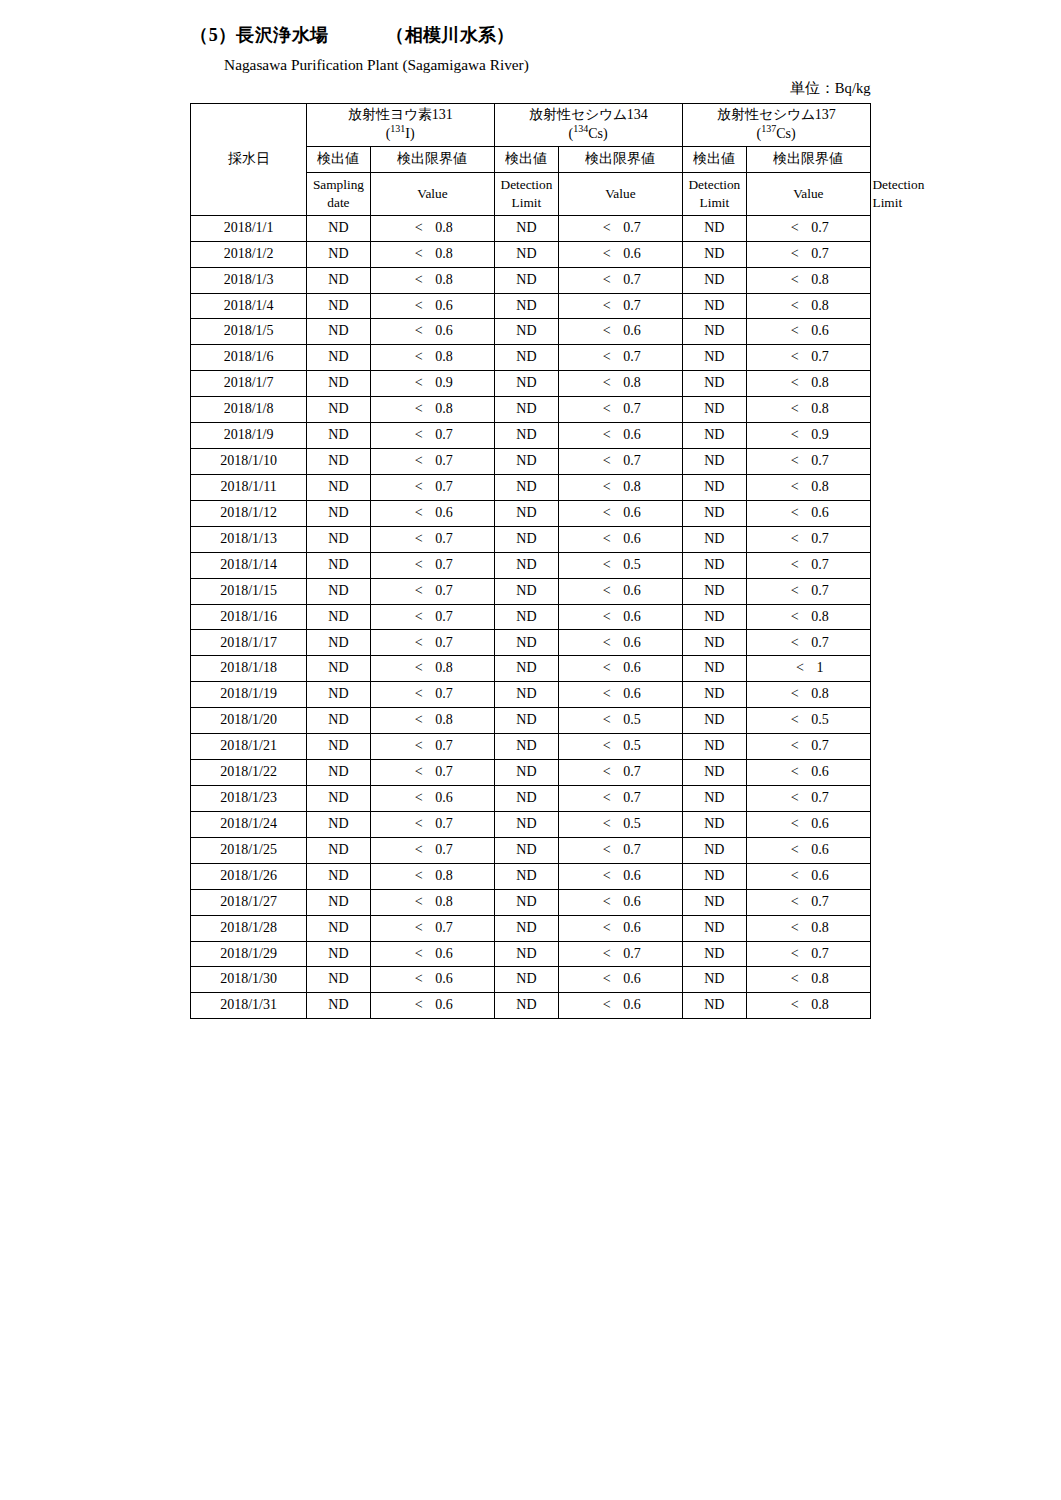（5）長沢浄水場　（相模川水系）
Nagasawa Purification Plant (Sagamigawa River)
単位：Bq/kg
| 採水日 | 放射性ヨウ素131 ( 131 I) | 放射性セシウム134 ( 134 Cs) | 放射性セシウム137 ( 137 Cs) |
| --- | --- | --- | --- |
| 検出値 | 検出限界値 | 検出値 | 検出限界値 | 検出値 | 検出限界値 |
| Sampling date | Value | Detection Limit | Value | Detection Limit | Value | Detection Limit |
| 2018/1/1 | ND | < 0.8 | ND | < 0.7 | ND | < 0.7 |
| 2018/1/2 | ND | < 0.8 | ND | < 0.6 | ND | < 0.7 |
| 2018/1/3 | ND | < 0.8 | ND | < 0.7 | ND | < 0.8 |
| 2018/1/4 | ND | < 0.6 | ND | < 0.7 | ND | < 0.8 |
| 2018/1/5 | ND | < 0.6 | ND | < 0.6 | ND | < 0.6 |
| 2018/1/6 | ND | < 0.8 | ND | < 0.7 | ND | < 0.7 |
| 2018/1/7 | ND | < 0.9 | ND | < 0.8 | ND | < 0.8 |
| 2018/1/8 | ND | < 0.8 | ND | < 0.7 | ND | < 0.8 |
| 2018/1/9 | ND | < 0.7 | ND | < 0.6 | ND | < 0.9 |
| 2018/1/10 | ND | < 0.7 | ND | < 0.7 | ND | < 0.7 |
| 2018/1/11 | ND | < 0.7 | ND | < 0.8 | ND | < 0.8 |
| 2018/1/12 | ND | < 0.6 | ND | < 0.6 | ND | < 0.6 |
| 2018/1/13 | ND | < 0.7 | ND | < 0.6 | ND | < 0.7 |
| 2018/1/14 | ND | < 0.7 | ND | < 0.5 | ND | < 0.7 |
| 2018/1/15 | ND | < 0.7 | ND | < 0.6 | ND | < 0.7 |
| 2018/1/16 | ND | < 0.7 | ND | < 0.6 | ND | < 0.8 |
| 2018/1/17 | ND | < 0.7 | ND | < 0.6 | ND | < 0.7 |
| 2018/1/18 | ND | < 0.8 | ND | < 0.6 | ND | < 1 |
| 2018/1/19 | ND | < 0.7 | ND | < 0.6 | ND | < 0.8 |
| 2018/1/20 | ND | < 0.8 | ND | < 0.5 | ND | < 0.5 |
| 2018/1/21 | ND | < 0.7 | ND | < 0.5 | ND | < 0.7 |
| 2018/1/22 | ND | < 0.7 | ND | < 0.7 | ND | < 0.6 |
| 2018/1/23 | ND | < 0.6 | ND | < 0.7 | ND | < 0.7 |
| 2018/1/24 | ND | < 0.7 | ND | < 0.5 | ND | < 0.6 |
| 2018/1/25 | ND | < 0.7 | ND | < 0.7 | ND | < 0.6 |
| 2018/1/26 | ND | < 0.8 | ND | < 0.6 | ND | < 0.6 |
| 2018/1/27 | ND | < 0.8 | ND | < 0.6 | ND | < 0.7 |
| 2018/1/28 | ND | < 0.7 | ND | < 0.6 | ND | < 0.8 |
| 2018/1/29 | ND | < 0.6 | ND | < 0.7 | ND | < 0.7 |
| 2018/1/30 | ND | < 0.6 | ND | < 0.6 | ND | < 0.8 |
| 2018/1/31 | ND | < 0.6 | ND | < 0.6 | ND | < 0.8 |